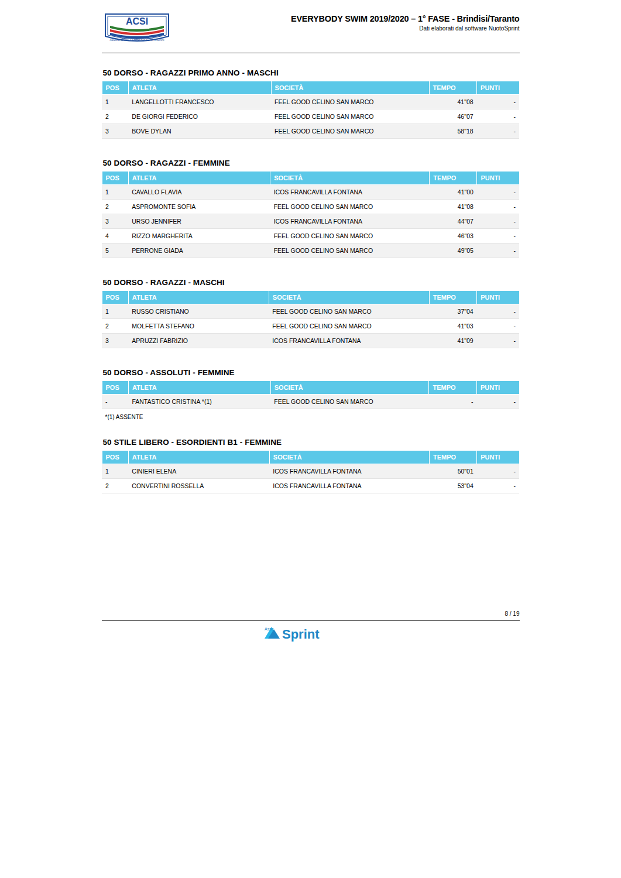ACSI ASSOCIAZIONE CENTRI SPORTIVI ITALIANI
EVERYBODY SWIM 2019/2020 – 1° FASE - Brindisi/Taranto
Dati elaborati dal software NuotoSprint
50 DORSO - RAGAZZI PRIMO ANNO - MASCHI
| POS | ATLETA | SOCIETÀ | TEMPO | PUNTI |
| --- | --- | --- | --- | --- |
| 1 | LANGELLOTTI FRANCESCO | FEEL GOOD CELINO SAN MARCO | 41"08 | - |
| 2 | DE GIORGI FEDERICO | FEEL GOOD CELINO SAN MARCO | 46"07 | - |
| 3 | BOVE DYLAN | FEEL GOOD CELINO SAN MARCO | 58"18 | - |
50 DORSO - RAGAZZI - FEMMINE
| POS | ATLETA | SOCIETÀ | TEMPO | PUNTI |
| --- | --- | --- | --- | --- |
| 1 | CAVALLO FLAVIA | ICOS FRANCAVILLA FONTANA | 41"00 | - |
| 2 | ASPROMONTE SOFIA | FEEL GOOD CELINO SAN MARCO | 41"08 | - |
| 3 | URSO JENNIFER | ICOS FRANCAVILLA FONTANA | 44"07 | - |
| 4 | RIZZO MARGHERITA | FEEL GOOD CELINO SAN MARCO | 46"03 | - |
| 5 | PERRONE GIADA | FEEL GOOD CELINO SAN MARCO | 49"05 | - |
50 DORSO - RAGAZZI - MASCHI
| POS | ATLETA | SOCIETÀ | TEMPO | PUNTI |
| --- | --- | --- | --- | --- |
| 1 | RUSSO CRISTIANO | FEEL GOOD CELINO SAN MARCO | 37"04 | - |
| 2 | MOLFETTA STEFANO | FEEL GOOD CELINO SAN MARCO | 41"03 | - |
| 3 | APRUZZI FABRIZIO | ICOS FRANCAVILLA FONTANA | 41"09 | - |
50 DORSO - ASSOLUTI - FEMMINE
| POS | ATLETA | SOCIETÀ | TEMPO | PUNTI |
| --- | --- | --- | --- | --- |
| - | FANTASTICO CRISTINA *(1) | FEEL GOOD CELINO SAN MARCO | - | - |
*(1) ASSENTE
50 STILE LIBERO - ESORDIENTI B1 - FEMMINE
| POS | ATLETA | SOCIETÀ | TEMPO | PUNTI |
| --- | --- | --- | --- | --- |
| 1 | CINIERI ELENA | ICOS FRANCAVILLA FONTANA | 50"01 | - |
| 2 | CONVERTINI ROSSELLA | ICOS FRANCAVILLA FONTANA | 53"04 | - |
8 / 19
Asse Sprint